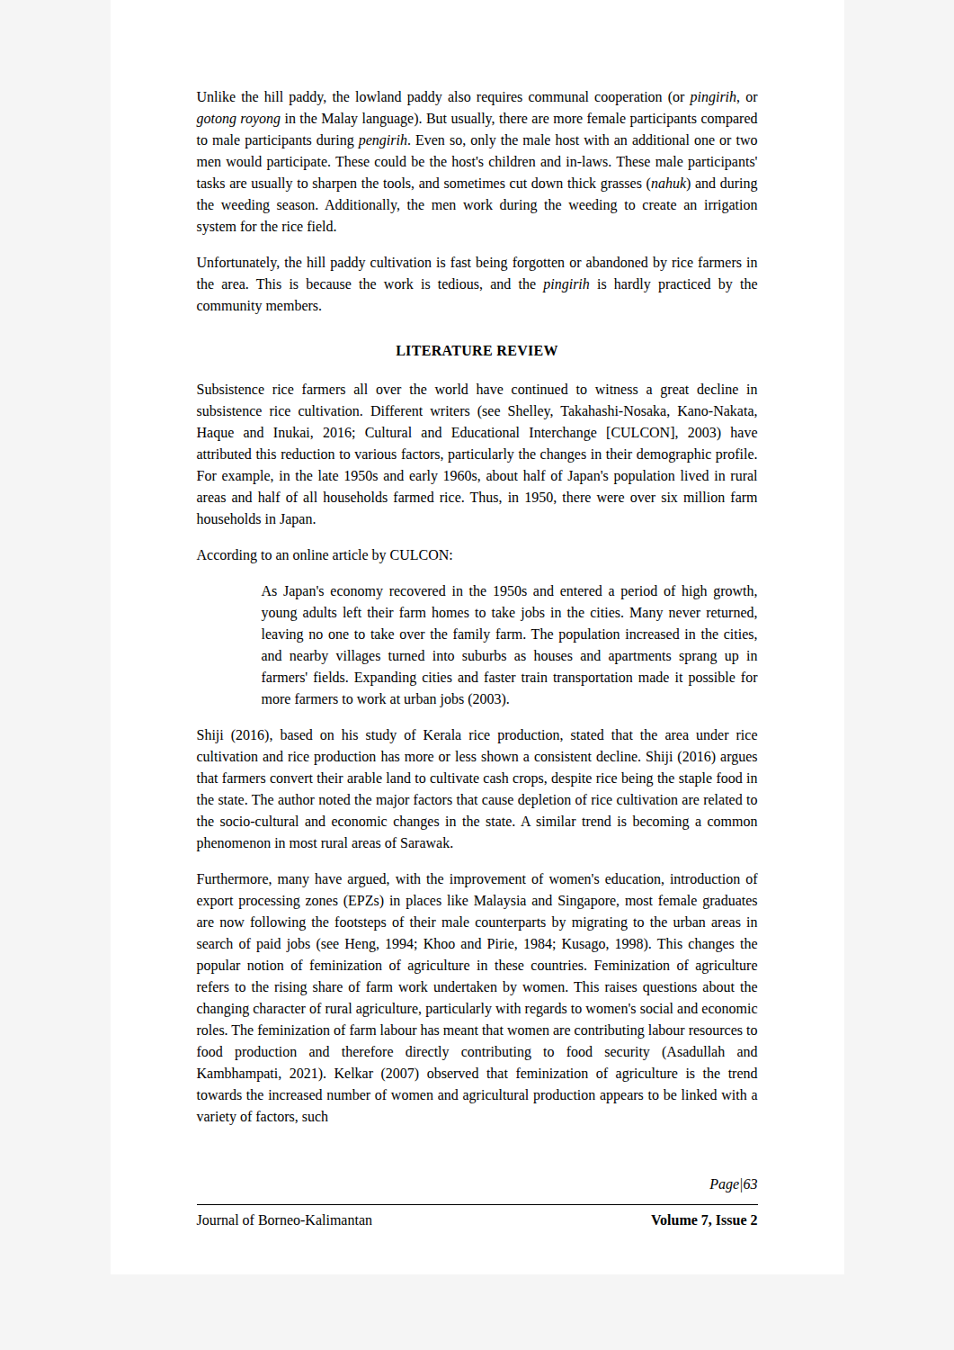Unlike the hill paddy, the lowland paddy also requires communal cooperation (or pingirih, or gotong royong in the Malay language). But usually, there are more female participants compared to male participants during pengirih. Even so, only the male host with an additional one or two men would participate. These could be the host's children and in-laws. These male participants' tasks are usually to sharpen the tools, and sometimes cut down thick grasses (nahuk) and during the weeding season. Additionally, the men work during the weeding to create an irrigation system for the rice field.
Unfortunately, the hill paddy cultivation is fast being forgotten or abandoned by rice farmers in the area. This is because the work is tedious, and the pingirih is hardly practiced by the community members.
Literature Review
Subsistence rice farmers all over the world have continued to witness a great decline in subsistence rice cultivation. Different writers (see Shelley, Takahashi-Nosaka, Kano-Nakata, Haque and Inukai, 2016; Cultural and Educational Interchange [CULCON], 2003) have attributed this reduction to various factors, particularly the changes in their demographic profile. For example, in the late 1950s and early 1960s, about half of Japan's population lived in rural areas and half of all households farmed rice. Thus, in 1950, there were over six million farm households in Japan.
According to an online article by CULCON:
As Japan's economy recovered in the 1950s and entered a period of high growth, young adults left their farm homes to take jobs in the cities. Many never returned, leaving no one to take over the family farm. The population increased in the cities, and nearby villages turned into suburbs as houses and apartments sprang up in farmers' fields. Expanding cities and faster train transportation made it possible for more farmers to work at urban jobs (2003).
Shiji (2016), based on his study of Kerala rice production, stated that the area under rice cultivation and rice production has more or less shown a consistent decline. Shiji (2016) argues that farmers convert their arable land to cultivate cash crops, despite rice being the staple food in the state. The author noted the major factors that cause depletion of rice cultivation are related to the socio-cultural and economic changes in the state. A similar trend is becoming a common phenomenon in most rural areas of Sarawak.
Furthermore, many have argued, with the improvement of women's education, introduction of export processing zones (EPZs) in places like Malaysia and Singapore, most female graduates are now following the footsteps of their male counterparts by migrating to the urban areas in search of paid jobs (see Heng, 1994; Khoo and Pirie, 1984; Kusago, 1998). This changes the popular notion of feminization of agriculture in these countries. Feminization of agriculture refers to the rising share of farm work undertaken by women. This raises questions about the changing character of rural agriculture, particularly with regards to women's social and economic roles. The feminization of farm labour has meant that women are contributing labour resources to food production and therefore directly contributing to food security (Asadullah and Kambhampati, 2021). Kelkar (2007) observed that feminization of agriculture is the trend towards the increased number of women and agricultural production appears to be linked with a variety of factors, such
Page|63
Journal of Borneo-Kalimantan
Volume 7, Issue 2